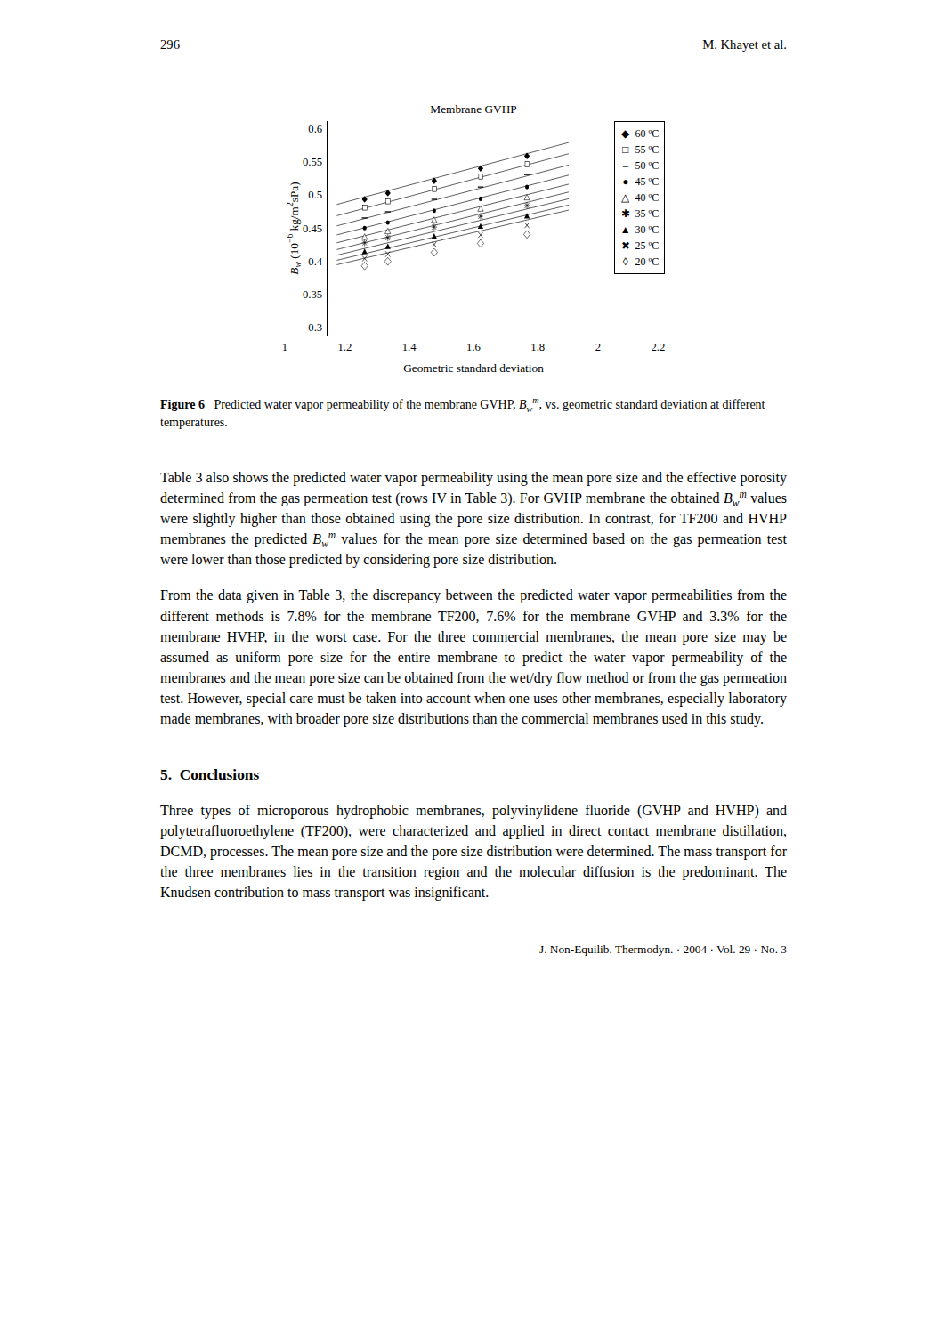296 M. Khayet et al.
Membrane GVHP
Bw (10−6 kg/m2sPa)
0.6 0.55 0.5 0.45 0.4 0.35 0.3
◆60 ºC
□55 ºC
–50 ºC
●45 ºC
△40 ºC
✱35 ºC
▲30 ºC
✖25 ºC
◊20 ºC
1 1.2 1.4 1.6 1.8 2 2.2
Geometric standard deviation
Figure 6 Predicted water vapor permeability of the membrane GVHP, Bwm, vs. geometric standard deviation at different temperatures.
Table 3 also shows the predicted water vapor permeability using the mean pore size and the effective porosity determined from the gas permeation test (rows IV in Table 3). For GVHP membrane the obtained Bwm values were slightly higher than those obtained using the pore size distribution. In contrast, for TF200 and HVHP membranes the predicted Bwm values for the mean pore size determined based on the gas permeation test were lower than those predicted by considering pore size distribution.
From the data given in Table 3, the discrepancy between the predicted water vapor permeabilities from the different methods is 7.8% for the membrane TF200, 7.6% for the membrane GVHP and 3.3% for the membrane HVHP, in the worst case. For the three commercial membranes, the mean pore size may be assumed as uniform pore size for the entire membrane to predict the water vapor permeability of the membranes and the mean pore size can be obtained from the wet/dry flow method or from the gas permeation test. However, special care must be taken into account when one uses other membranes, especially laboratory made membranes, with broader pore size distributions than the commercial membranes used in this study.
5. Conclusions
Three types of microporous hydrophobic membranes, polyvinylidene fluoride (GVHP and HVHP) and polytetrafluoroethylene (TF200), were characterized and applied in direct contact membrane distillation, DCMD, processes. The mean pore size and the pore size distribution were determined. The mass transport for the three membranes lies in the transition region and the molecular diffusion is the predominant. The Knudsen contribution to mass transport was insignificant.
J. Non-Equilib. Thermodyn. · 2004 · Vol. 29 · No. 3